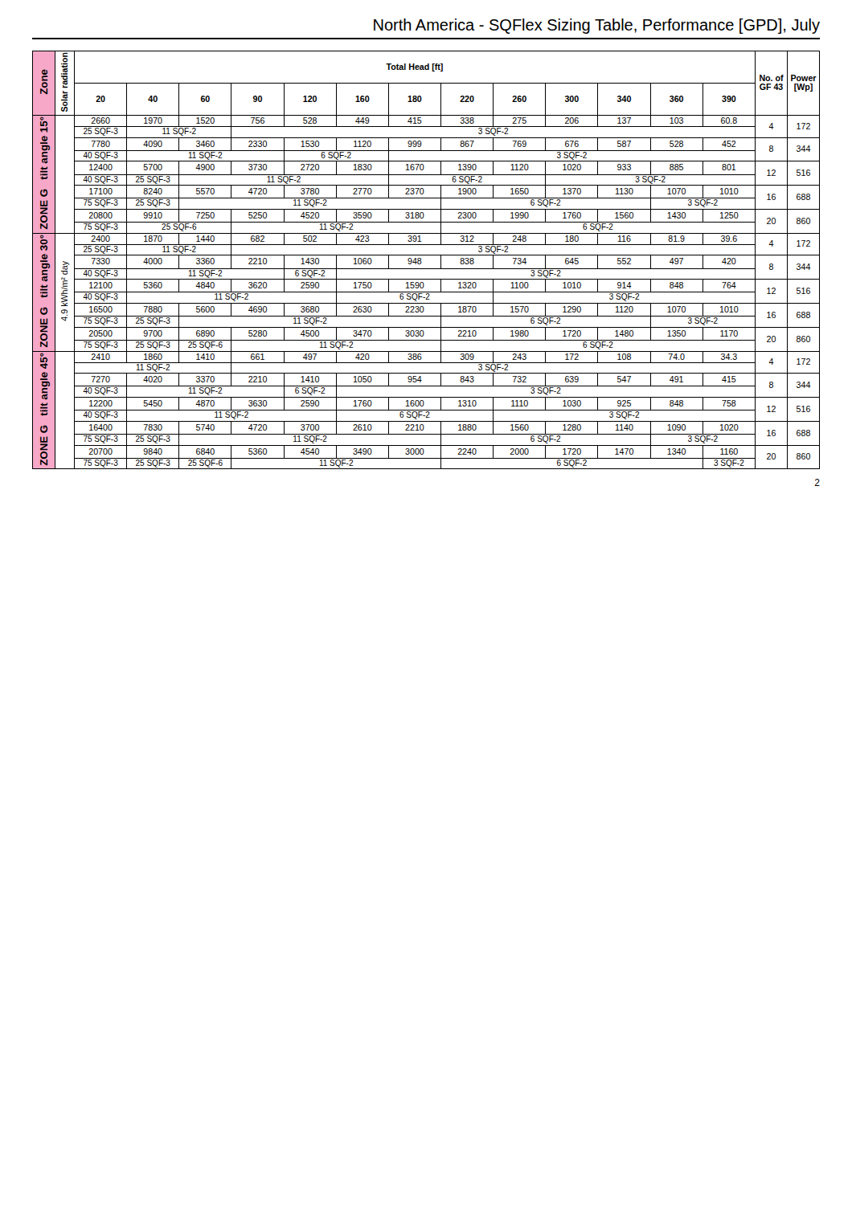North America - SQFlex Sizing Table, Performance [GPD], July
| Zone | Solar radiation | Total Head [ft] | No. of GF 43 | Power [Wp] |
| --- | --- | --- | --- | --- |
| 20 | 40 | 60 | 90 | 120 | 160 | 180 | 220 | 260 | 300 | 340 | 360 | 390 |
| ZONE G tilt angle 15° | | 2660 | 1970 | 1520 | 756 | 528 | 449 | 415 | 338 | 275 | 206 | 137 | 103 | 60.8 | 4 | 172 |
| 25 SQF-3 | 11 SQF-2 | 3 SQF-2 |
| 7780 | 4090 | 3460 | 2330 | 1530 | 1120 | 999 | 867 | 769 | 676 | 587 | 528 | 452 | 8 | 344 |
| 40 SQF-3 | 11 SQF-2 | 6 SQF-2 | 3 SQF-2 |
| 12400 | 5700 | 4900 | 3730 | 2720 | 1830 | 1670 | 1390 | 1120 | 1020 | 933 | 885 | 801 | 12 | 516 |
| 40 SQF-3 | 25 SQF-3 | 11 SQF-2 | 6 SQF-2 | 3 SQF-2 |
| 17100 | 8240 | 5570 | 4720 | 3780 | 2770 | 2370 | 1900 | 1650 | 1370 | 1130 | 1070 | 1010 | 16 | 688 |
| 75 SQF-3 | 25 SQF-3 | 11 SQF-2 | 6 SQF-2 | 3 SQF-2 |
| 20800 | 9910 | 7250 | 5250 | 4520 | 3590 | 3180 | 2300 | 1990 | 1760 | 1560 | 1430 | 1250 | 20 | 860 |
| 75 SQF-3 | 25 SQF-6 | 11 SQF-2 | 6 SQF-2 |
| ZONE G tilt angle 30° | 4.9 kWh/m² day | 2400 | 1870 | 1440 | 682 | 502 | 423 | 391 | 312 | 248 | 180 | 116 | 81.9 | 39.6 | 4 | 172 |
| 25 SQF-3 | 11 SQF-2 | 3 SQF-2 |
| 7330 | 4000 | 3360 | 2210 | 1430 | 1060 | 948 | 838 | 734 | 645 | 552 | 497 | 420 | 8 | 344 |
| 40 SQF-3 | 11 SQF-2 | 6 SQF-2 | 3 SQF-2 |
| 12100 | 5360 | 4840 | 3620 | 2590 | 1750 | 1590 | 1320 | 1100 | 1010 | 914 | 848 | 764 | 12 | 516 |
| 40 SQF-3 | 11 SQF-2 | 6 SQF-2 | 3 SQF-2 |
| 16500 | 7880 | 5600 | 4690 | 3680 | 2630 | 2230 | 1870 | 1570 | 1290 | 1120 | 1070 | 1010 | 16 | 688 |
| 75 SQF-3 | 25 SQF-3 | 11 SQF-2 | 6 SQF-2 | 3 SQF-2 |
| 20500 | 9700 | 6890 | 5280 | 4500 | 3470 | 3030 | 2210 | 1980 | 1720 | 1480 | 1350 | 1170 | 20 | 860 |
| 75 SQF-3 | 25 SQF-3 | 25 SQF-6 | 11 SQF-2 | 6 SQF-2 |
| ZONE G tilt angle 45° | | 2410 | 1860 | 1410 | 661 | 497 | 420 | 386 | 309 | 243 | 172 | 108 | 74.0 | 34.3 | 4 | 172 |
| 11 SQF-2 | 3 SQF-2 |
| 7270 | 4020 | 3370 | 2210 | 1410 | 1050 | 954 | 843 | 732 | 639 | 547 | 491 | 415 | 8 | 344 |
| 40 SQF-3 | 11 SQF-2 | 6 SQF-2 | 3 SQF-2 |
| 12200 | 5450 | 4870 | 3630 | 2590 | 1760 | 1600 | 1310 | 1110 | 1030 | 925 | 848 | 758 | 12 | 516 |
| 40 SQF-3 | 11 SQF-2 | 6 SQF-2 | 3 SQF-2 |
| 16400 | 7830 | 5740 | 4720 | 3700 | 2610 | 2210 | 1880 | 1560 | 1280 | 1140 | 1090 | 1020 | 16 | 688 |
| 75 SQF-3 | 25 SQF-3 | 11 SQF-2 | 6 SQF-2 | 3 SQF-2 |
| 20700 | 9840 | 6840 | 5360 | 4540 | 3490 | 3000 | 2240 | 2000 | 1720 | 1470 | 1340 | 1160 | 20 | 860 |
| 75 SQF-3 | 25 SQF-3 | 25 SQF-6 | 11 SQF-2 | 6 SQF-2 | 3 SQF-2 |
2